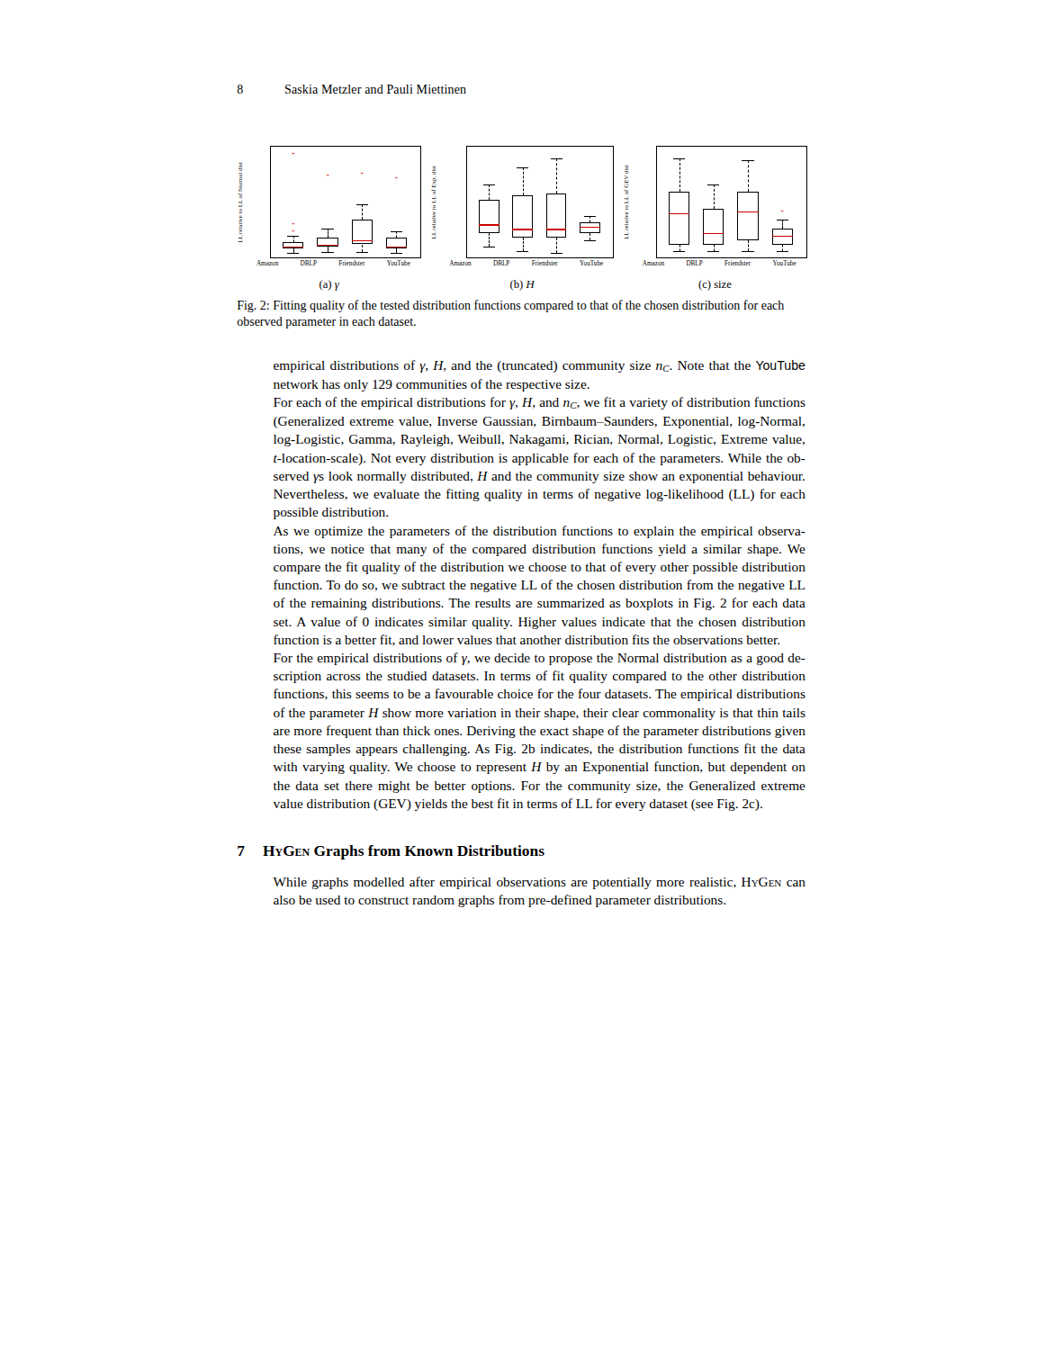8 Saskia Metzler and Pauli Miettinen
LL relative to LL of Normal dist
400 300 200 100 0
+
+
+
+
+
+
Amazon DBLP Friendster YouTube
(a) γ
LL relative to LL of Exp. dist
2000 1500 1000 500 0 -500
Amazon DBLP Friendster YouTube
(b) H
LL relative to LL of GEV dist
300 250 200 150 100 50 0
+
Amazon DBLP Friendster YouTube
(c) size
Fig. 2: Fitting quality of the tested distribution functions compared to that of the chosen distribution for each observed parameter in each dataset.
empirical distributions of γ, H, and the (truncated) community size nC. Note that the YouTube network has only 129 communities of the respective size.
For each of the empirical distributions for γ, H, and nC, we fit a variety of distribution functions (Generalized extreme value, Inverse Gaussian, Birnbaum–Saunders, Exponential, log-Normal, log-Logistic, Gamma, Rayleigh, Weibull, Nakagami, Rician, Normal, Logistic, Extreme value, t-location-scale). Not every distribution is applicable for each of the parameters. While the observed γs look normally distributed, H and the community size show an exponential behaviour. Nevertheless, we evaluate the fitting quality in terms of negative log-likelihood (LL) for each possible distribution.
As we optimize the parameters of the distribution functions to explain the empirical observations, we notice that many of the compared distribution functions yield a similar shape. We compare the fit quality of the distribution we choose to that of every other possible distribution function. To do so, we subtract the negative LL of the chosen distribution from the negative LL of the remaining distributions. The results are summarized as boxplots in Fig. 2 for each data set. A value of 0 indicates similar quality. Higher values indicate that the chosen distribution function is a better fit, and lower values that another distribution fits the observations better.
For the empirical distributions of γ, we decide to propose the Normal distribution as a good description across the studied datasets. In terms of fit quality compared to the other distribution functions, this seems to be a favourable choice for the four datasets. The empirical distributions of the parameter H show more variation in their shape, their clear commonality is that thin tails are more frequent than thick ones. Deriving the exact shape of the parameter distributions given these samples appears challenging. As Fig. 2b indicates, the distribution functions fit the data with varying quality. We choose to represent H by an Exponential function, but dependent on the data set there might be better options. For the community size, the Generalized extreme value distribution (GEV) yields the best fit in terms of LL for every dataset (see Fig. 2c).
7 HyGen Graphs from Known Distributions
While graphs modelled after empirical observations are potentially more realistic, HyGen can also be used to construct random graphs from pre-defined parameter distributions.